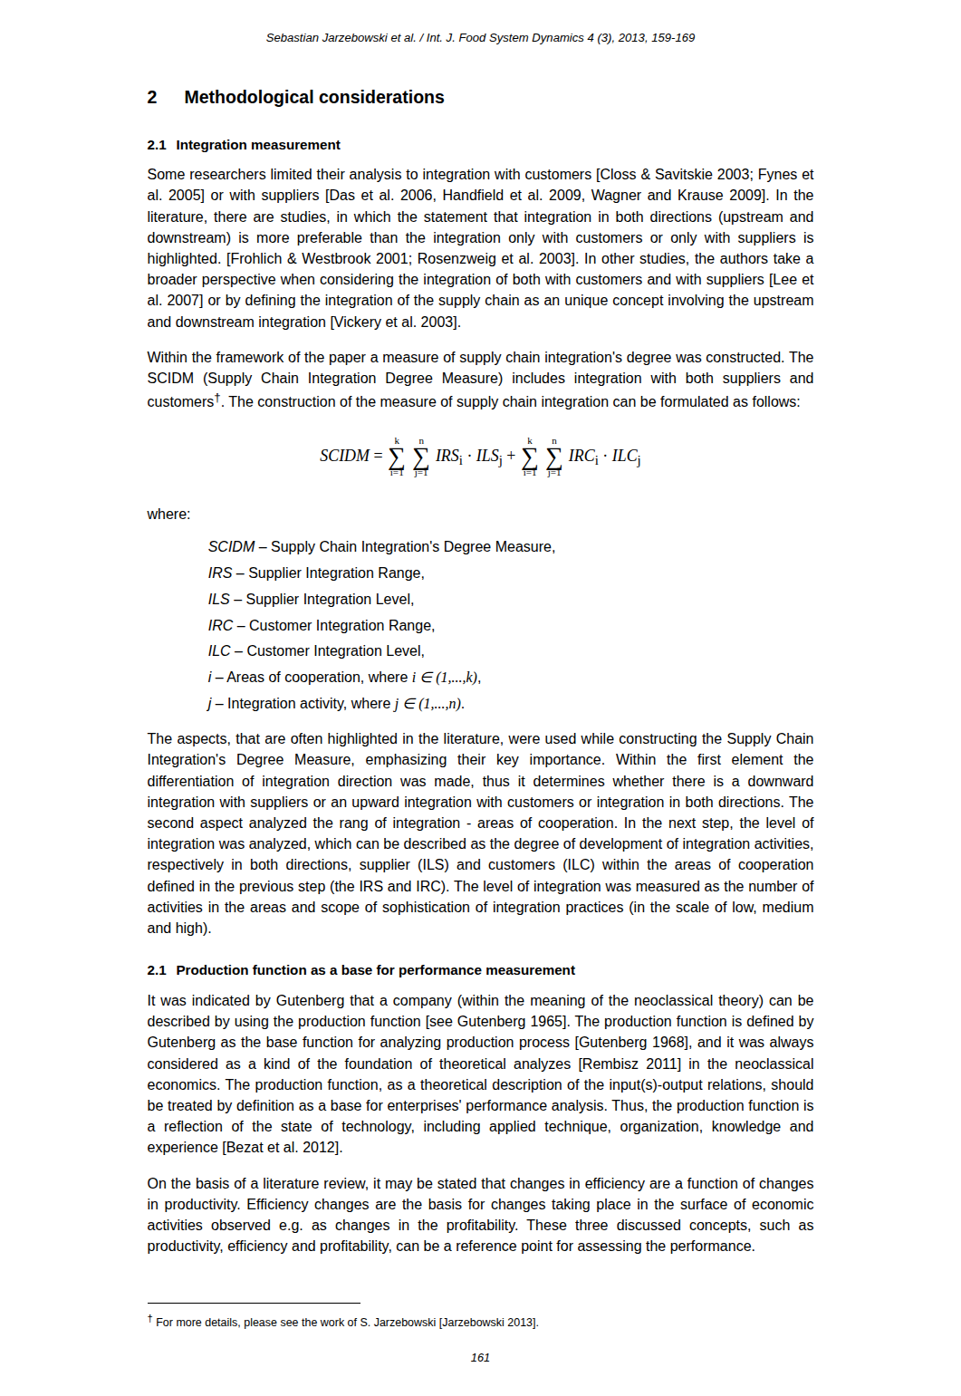Sebastian Jarzebowski et al. / Int. J. Food System Dynamics 4 (3), 2013, 159-169
2 Methodological considerations
2.1 Integration measurement
Some researchers limited their analysis to integration with customers [Closs & Savitskie 2003; Fynes et al. 2005] or with suppliers [Das et al. 2006, Handfield et al. 2009, Wagner and Krause 2009]. In the literature, there are studies, in which the statement that integration in both directions (upstream and downstream) is more preferable than the integration only with customers or only with suppliers is highlighted. [Frohlich & Westbrook 2001; Rosenzweig et al. 2003]. In other studies, the authors take a broader perspective when considering the integration of both with customers and with suppliers [Lee et al. 2007] or by defining the integration of the supply chain as an unique concept involving the upstream and downstream integration [Vickery et al. 2003].
Within the framework of the paper a measure of supply chain integration's degree was constructed. The SCIDM (Supply Chain Integration Degree Measure) includes integration with both suppliers and customers†. The construction of the measure of supply chain integration can be formulated as follows:
SCIDM = k∑i=1 n∑j=1 IRSi · ILSj + k∑i=1 n∑j=1 IRCi · ILCj
where:
SCIDM
– Supply Chain Integration's Degree Measure,
IRS
– Supplier Integration Range,
ILS
– Supplier Integration Level,
IRC
– Customer Integration Range,
ILC
– Customer Integration Level,
i
– Areas of cooperation, where i ∈ (1,...,k),
j
– Integration activity, where j ∈ (1,...,n).
The aspects, that are often highlighted in the literature, were used while constructing the Supply Chain Integration's Degree Measure, emphasizing their key importance. Within the first element the differentiation of integration direction was made, thus it determines whether there is a downward integration with suppliers or an upward integration with customers or integration in both directions. The second aspect analyzed the rang of integration - areas of cooperation. In the next step, the level of integration was analyzed, which can be described as the degree of development of integration activities, respectively in both directions, supplier (ILS) and customers (ILC) within the areas of cooperation defined in the previous step (the IRS and IRC). The level of integration was measured as the number of activities in the areas and scope of sophistication of integration practices (in the scale of low, medium and high).
2.1 Production function as a base for performance measurement
It was indicated by Gutenberg that a company (within the meaning of the neoclassical theory) can be described by using the production function [see Gutenberg 1965]. The production function is defined by Gutenberg as the base function for analyzing production process [Gutenberg 1968], and it was always considered as a kind of the foundation of theoretical analyzes [Rembisz 2011] in the neoclassical economics. The production function, as a theoretical description of the input(s)-output relations, should be treated by definition as a base for enterprises' performance analysis. Thus, the production function is a reflection of the state of technology, including applied technique, organization, knowledge and experience [Bezat et al. 2012].
On the basis of a literature review, it may be stated that changes in efficiency are a function of changes in productivity. Efficiency changes are the basis for changes taking place in the surface of economic activities observed e.g. as changes in the profitability. These three discussed concepts, such as productivity, efficiency and profitability, can be a reference point for assessing the performance.
† For more details, please see the work of S. Jarzebowski [Jarzebowski 2013].
161